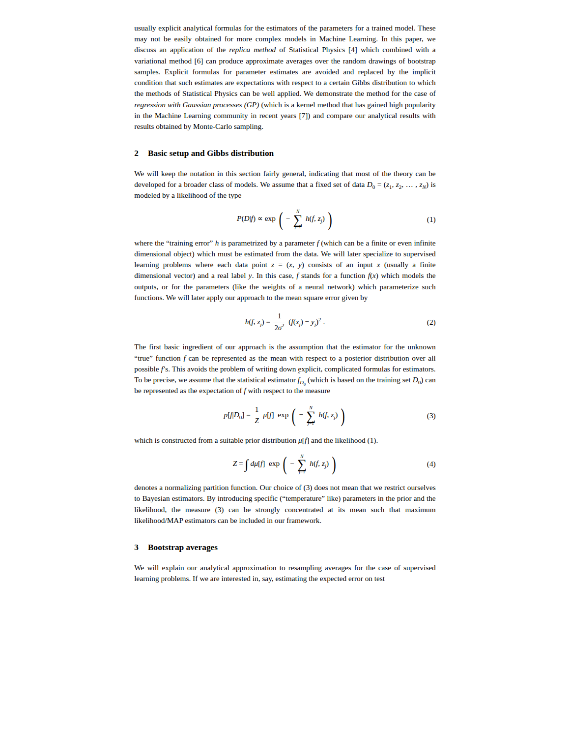usually explicit analytical formulas for the estimators of the parameters for a trained model. These may not be easily obtained for more complex models in Machine Learning. In this paper, we discuss an application of the replica method of Statistical Physics [4] which combined with a variational method [6] can produce approximate averages over the random drawings of bootstrap samples. Explicit formulas for parameter estimates are avoided and replaced by the implicit condition that such estimates are expectations with respect to a certain Gibbs distribution to which the methods of Statistical Physics can be well applied. We demonstrate the method for the case of regression with Gaussian processes (GP) (which is a kernel method that has gained high popularity in the Machine Learning community in recent years [7]) and compare our analytical results with results obtained by Monte-Carlo sampling.
2 Basic setup and Gibbs distribution
We will keep the notation in this section fairly general, indicating that most of the theory can be developed for a broader class of models. We assume that a fixed set of data D0 = (z1, z2, … , zN) is modeled by a likelihood of the type
P(D|f) ∝ exp ( − N∑j=1 h(f, zj) )
(1)
where the “training error” h is parametrized by a parameter f (which can be a finite or even infinite dimensional object) which must be estimated from the data. We will later specialize to supervised learning problems where each data point z = (x, y) consists of an input x (usually a finite dimensional vector) and a real label y. In this case, f stands for a function f(x) which models the outputs, or for the parameters (like the weights of a neural network) which parameterize such functions. We will later apply our approach to the mean square error given by
h(f, zj) = 12σ2 (f(xj) − yj)2 .
(2)
The first basic ingredient of our approach is the assumption that the estimator for the unknown “true” function f can be represented as the mean with respect to a posterior distribution over all possible f’s. This avoids the problem of writing down explicit, complicated formulas for estimators. To be precise, we assume that the statistical estimator ̂fD0 (which is based on the training set D0) can be represented as the expectation of f with respect to the measure
p[f|D0] = 1 Z μ[f] exp ( − N∑j=1 h(f, zj) )
(3)
which is constructed from a suitable prior distribution μ[f] and the likelihood (1).
Z = ∫ dμ[f] exp ( − N∑j=1 h(f, zj) )
(4)
denotes a normalizing partition function. Our choice of (3) does not mean that we restrict ourselves to Bayesian estimators. By introducing specific (“temperature” like) parameters in the prior and the likelihood, the measure (3) can be strongly concentrated at its mean such that maximum likelihood/MAP estimators can be included in our framework.
3 Bootstrap averages
We will explain our analytical approximation to resampling averages for the case of supervised learning problems. If we are interested in, say, estimating the expected error on test